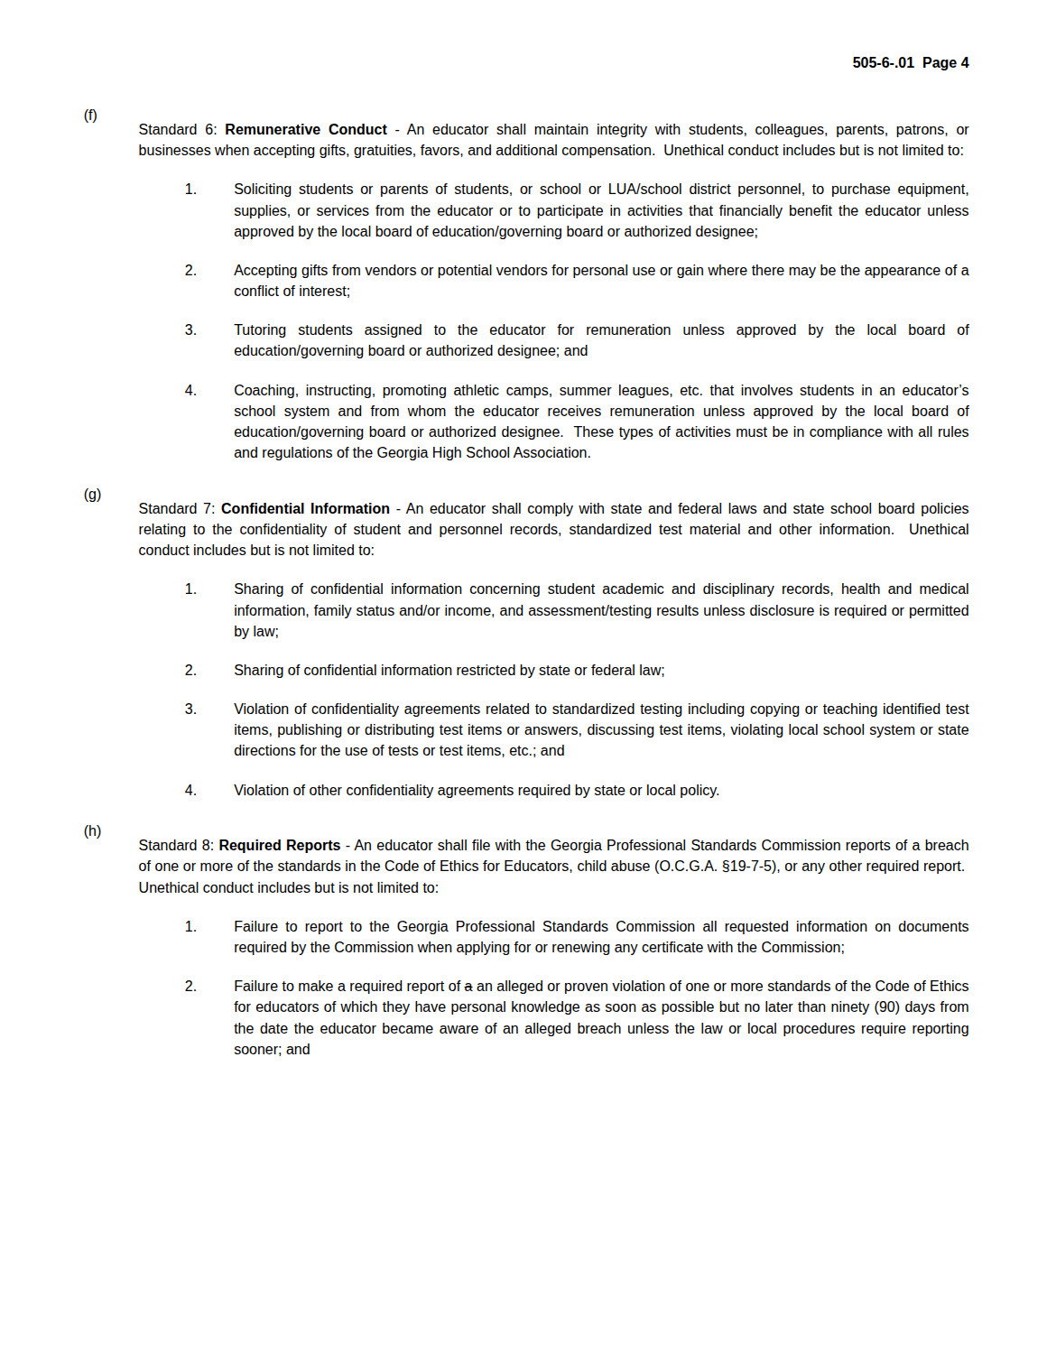505-6-.01 Page 4
(f)
Standard 6: Remunerative Conduct - An educator shall maintain integrity with students, colleagues, parents, patrons, or businesses when accepting gifts, gratuities, favors, and additional compensation. Unethical conduct includes but is not limited to:
1.
Soliciting students or parents of students, or school or LUA/school district personnel, to purchase equipment, supplies, or services from the educator or to participate in activities that financially benefit the educator unless approved by the local board of education/governing board or authorized designee;
2.
Accepting gifts from vendors or potential vendors for personal use or gain where there may be the appearance of a conflict of interest;
3.
Tutoring students assigned to the educator for remuneration unless approved by the local board of education/governing board or authorized designee; and
4.
Coaching, instructing, promoting athletic camps, summer leagues, etc. that involves students in an educator’s school system and from whom the educator receives remuneration unless approved by the local board of education/governing board or authorized designee. These types of activities must be in compliance with all rules and regulations of the Georgia High School Association.
(g)
Standard 7: Confidential Information - An educator shall comply with state and federal laws and state school board policies relating to the confidentiality of student and personnel records, standardized test material and other information. Unethical conduct includes but is not limited to:
1.
Sharing of confidential information concerning student academic and disciplinary records, health and medical information, family status and/or income, and assessment/testing results unless disclosure is required or permitted by law;
2.
Sharing of confidential information restricted by state or federal law;
3.
Violation of confidentiality agreements related to standardized testing including copying or teaching identified test items, publishing or distributing test items or answers, discussing test items, violating local school system or state directions for the use of tests or test items, etc.; and
4.
Violation of other confidentiality agreements required by state or local policy.
(h)
Standard 8: Required Reports - An educator shall file with the Georgia Professional Standards Commission reports of a breach of one or more of the standards in the Code of Ethics for Educators, child abuse (O.C.G.A. §19-7-5), or any other required report. Unethical conduct includes but is not limited to:
1.
Failure to report to the Georgia Professional Standards Commission all requested information on documents required by the Commission when applying for or renewing any certificate with the Commission;
2.
Failure to make a required report of a an alleged or proven violation of one or more standards of the Code of Ethics for educators of which they have personal knowledge as soon as possible but no later than ninety (90) days from the date the educator became aware of an alleged breach unless the law or local procedures require reporting sooner; and